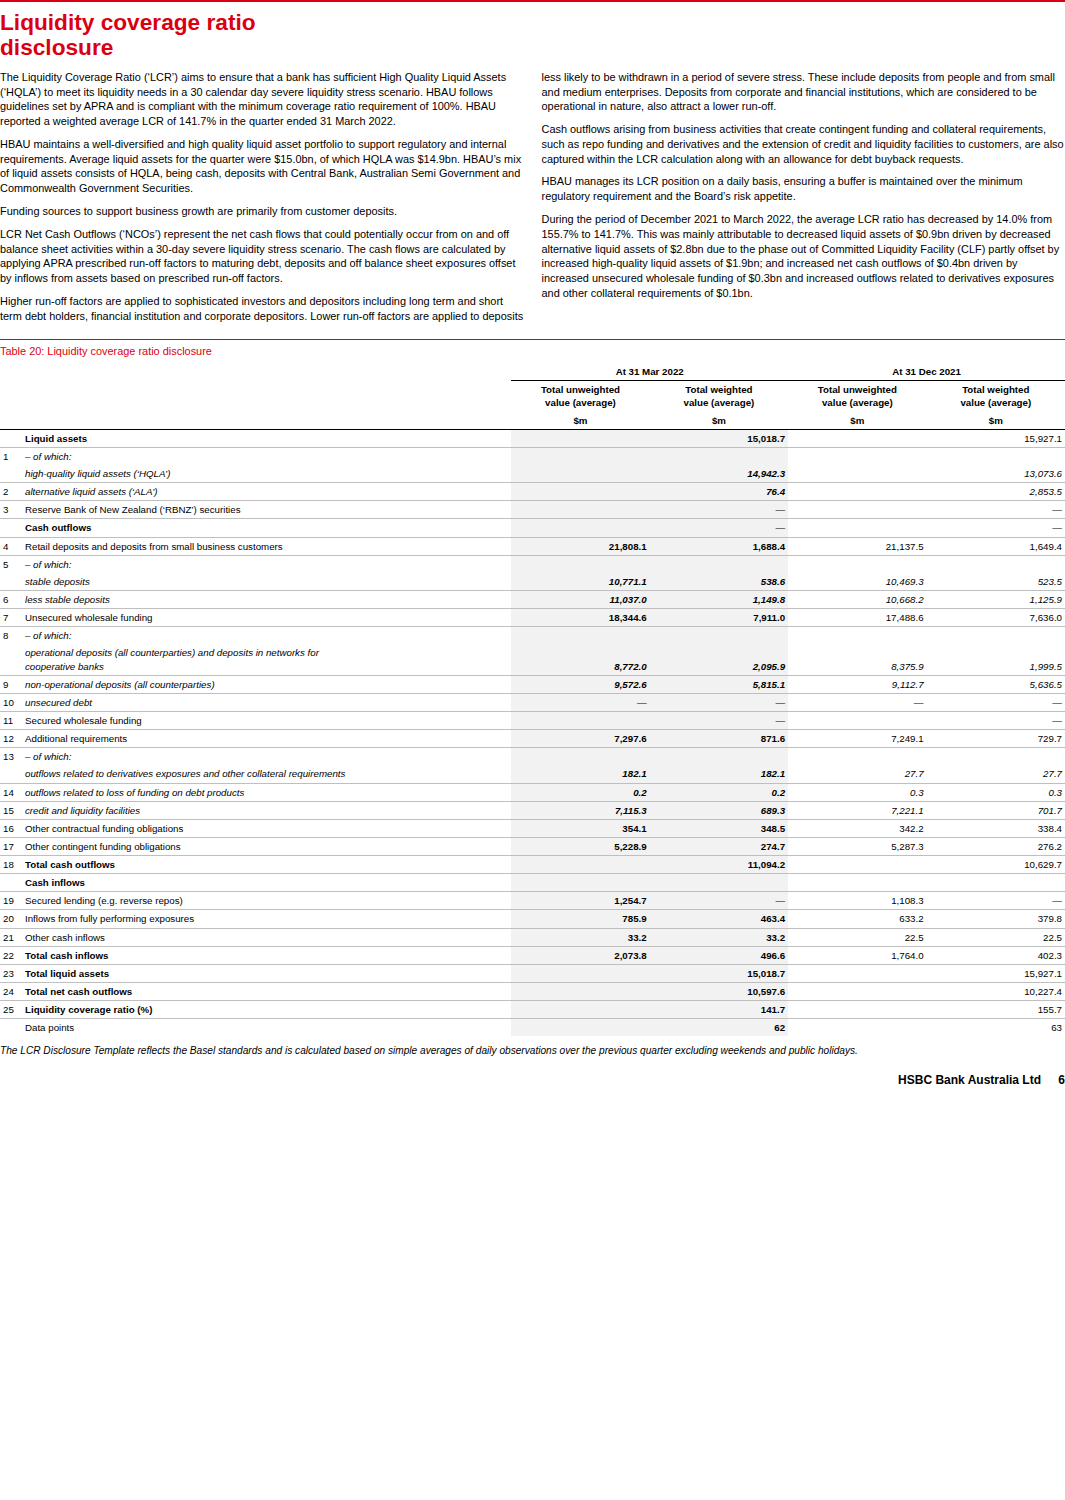Liquidity coverage ratio
disclosure
The Liquidity Coverage Ratio (‘LCR’) aims to ensure that a bank has sufficient High Quality Liquid Assets (‘HQLA’) to meet its liquidity needs in a 30 calendar day severe liquidity stress scenario. HBAU follows guidelines set by APRA and is compliant with the minimum coverage ratio requirement of 100%. HBAU reported a weighted average LCR of 141.7% in the quarter ended 31 March 2022.
HBAU maintains a well-diversified and high quality liquid asset portfolio to support regulatory and internal requirements. Average liquid assets for the quarter were $15.0bn, of which HQLA was $14.9bn. HBAU’s mix of liquid assets consists of HQLA, being cash, deposits with Central Bank, Australian Semi Government and Commonwealth Government Securities.
Funding sources to support business growth are primarily from customer deposits.
LCR Net Cash Outflows (‘NCOs’) represent the net cash flows that could potentially occur from on and off balance sheet activities within a 30-day severe liquidity stress scenario. The cash flows are calculated by applying APRA prescribed run-off factors to maturing debt, deposits and off balance sheet exposures offset by inflows from assets based on prescribed run-off factors.
Higher run-off factors are applied to sophisticated investors and depositors including long term and short term debt holders, financial institution and corporate depositors. Lower run-off factors are applied to deposits less likely to be withdrawn in a period of severe stress. These include deposits from people and from small and medium enterprises. Deposits from corporate and financial institutions, which are considered to be operational in nature, also attract a lower run-off.
Cash outflows arising from business activities that create contingent funding and collateral requirements, such as repo funding and derivatives and the extension of credit and liquidity facilities to customers, are also captured within the LCR calculation along with an allowance for debt buyback requests.
HBAU manages its LCR position on a daily basis, ensuring a buffer is maintained over the minimum regulatory requirement and the Board’s risk appetite.
During the period of December 2021 to March 2022, the average LCR ratio has decreased by 14.0% from 155.7% to 141.7%. This was mainly attributable to decreased liquid assets of $0.9bn driven by decreased alternative liquid assets of $2.8bn due to the phase out of Committed Liquidity Facility (CLF) partly offset by increased high-quality liquid assets of $1.9bn; and increased net cash outflows of $0.4bn driven by increased unsecured wholesale funding of $0.3bn and increased outflows related to derivatives exposures and other collateral requirements of $0.1bn.
Table 20: Liquidity coverage ratio disclosure
| | | At 31 Mar 2022 | At 31 Dec 2021 |
| --- | --- | --- | --- |
| | | Total unweighted value (average) | Total weighted value (average) | Total unweighted value (average) | Total weighted value (average) |
| | | $m | $m | $m | $m |
| | Liquid assets | | 15,018.7 | | 15,927.1 |
| 1 | – of which: | | | | |
| | high-quality liquid assets (‘HQLA’) | | 14,942.3 | | 13,073.6 |
| 2 | alternative liquid assets (‘ALA’) | | 76.4 | | 2,853.5 |
| 3 | Reserve Bank of New Zealand (‘RBNZ’) securities | | — | | — |
| | Cash outflows | | — | | — |
| 4 | Retail deposits and deposits from small business customers | 21,808.1 | 1,688.4 | 21,137.5 | 1,649.4 |
| 5 | – of which: | | | | |
| | stable deposits | 10,771.1 | 538.6 | 10,469.3 | 523.5 |
| 6 | less stable deposits | 11,037.0 | 1,149.8 | 10,668.2 | 1,125.9 |
| 7 | Unsecured wholesale funding | 18,344.6 | 7,911.0 | 17,488.6 | 7,636.0 |
| 8 | – of which: | | | | |
| | operational deposits (all counterparties) and deposits in networks for cooperative banks | 8,772.0 | 2,095.9 | 8,375.9 | 1,999.5 |
| 9 | non-operational deposits (all counterparties) | 9,572.6 | 5,815.1 | 9,112.7 | 5,636.5 |
| 10 | unsecured debt | — | — | — | — |
| 11 | Secured wholesale funding | | — | | — |
| 12 | Additional requirements | 7,297.6 | 871.6 | 7,249.1 | 729.7 |
| 13 | – of which: | | | | |
| | outflows related to derivatives exposures and other collateral requirements | 182.1 | 182.1 | 27.7 | 27.7 |
| 14 | outflows related to loss of funding on debt products | 0.2 | 0.2 | 0.3 | 0.3 |
| 15 | credit and liquidity facilities | 7,115.3 | 689.3 | 7,221.1 | 701.7 |
| 16 | Other contractual funding obligations | 354.1 | 348.5 | 342.2 | 338.4 |
| 17 | Other contingent funding obligations | 5,228.9 | 274.7 | 5,287.3 | 276.2 |
| 18 | Total cash outflows | | 11,094.2 | | 10,629.7 |
| | Cash inflows | | | | |
| 19 | Secured lending (e.g. reverse repos) | 1,254.7 | — | 1,108.3 | — |
| 20 | Inflows from fully performing exposures | 785.9 | 463.4 | 633.2 | 379.8 |
| 21 | Other cash inflows | 33.2 | 33.2 | 22.5 | 22.5 |
| 22 | Total cash inflows | 2,073.8 | 496.6 | 1,764.0 | 402.3 |
| 23 | Total liquid assets | | 15,018.7 | | 15,927.1 |
| 24 | Total net cash outflows | | 10,597.6 | | 10,227.4 |
| 25 | Liquidity coverage ratio (%) | | 141.7 | | 155.7 |
| | Data points | | 62 | | 63 |
The LCR Disclosure Template reflects the Basel standards and is calculated based on simple averages of daily observations over the previous quarter excluding weekends and public holidays.
HSBC Bank Australia Ltd 6